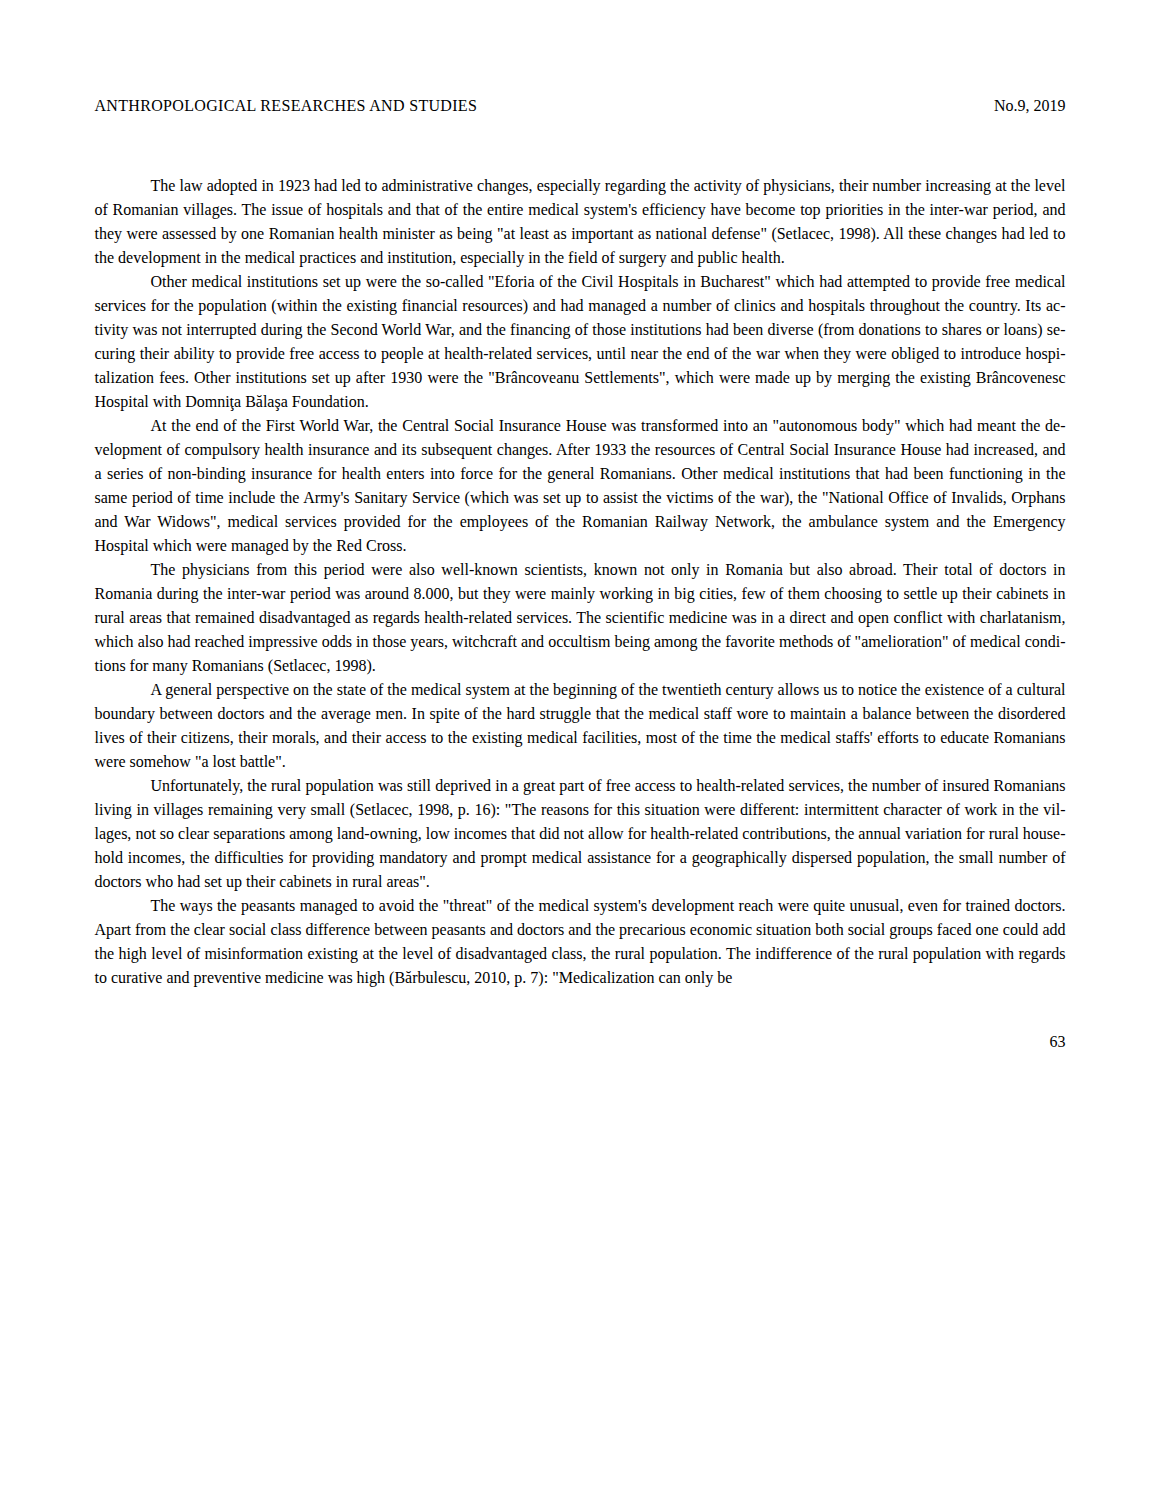ANTHROPOLOGICAL RESEARCHES AND STUDIES No.9, 2019
The law adopted in 1923 had led to administrative changes, especially regarding the activity of physicians, their number increasing at the level of Romanian villages. The issue of hospitals and that of the entire medical system's efficiency have become top priorities in the inter-war period, and they were assessed by one Romanian health minister as being "at least as important as national defense" (Setlacec, 1998). All these changes had led to the development in the medical practices and institution, especially in the field of surgery and public health.
Other medical institutions set up were the so-called "Eforia of the Civil Hospitals in Bucharest" which had attempted to provide free medical services for the population (within the existing financial resources) and had managed a number of clinics and hospitals throughout the country. Its activity was not interrupted during the Second World War, and the financing of those institutions had been diverse (from donations to shares or loans) securing their ability to provide free access to people at health-related services, until near the end of the war when they were obliged to introduce hospitalization fees. Other institutions set up after 1930 were the "Brâncoveanu Settlements", which were made up by merging the existing Brâncovenesc Hospital with Domniţa Bălaşa Foundation.
At the end of the First World War, the Central Social Insurance House was transformed into an "autonomous body" which had meant the development of compulsory health insurance and its subsequent changes. After 1933 the resources of Central Social Insurance House had increased, and a series of non-binding insurance for health enters into force for the general Romanians. Other medical institutions that had been functioning in the same period of time include the Army's Sanitary Service (which was set up to assist the victims of the war), the "National Office of Invalids, Orphans and War Widows", medical services provided for the employees of the Romanian Railway Network, the ambulance system and the Emergency Hospital which were managed by the Red Cross.
The physicians from this period were also well-known scientists, known not only in Romania but also abroad. Their total of doctors in Romania during the inter-war period was around 8.000, but they were mainly working in big cities, few of them choosing to settle up their cabinets in rural areas that remained disadvantaged as regards health-related services. The scientific medicine was in a direct and open conflict with charlatanism, which also had reached impressive odds in those years, witchcraft and occultism being among the favorite methods of "amelioration" of medical conditions for many Romanians (Setlacec, 1998).
A general perspective on the state of the medical system at the beginning of the twentieth century allows us to notice the existence of a cultural boundary between doctors and the average men. In spite of the hard struggle that the medical staff wore to maintain a balance between the disordered lives of their citizens, their morals, and their access to the existing medical facilities, most of the time the medical staffs' efforts to educate Romanians were somehow "a lost battle".
Unfortunately, the rural population was still deprived in a great part of free access to health-related services, the number of insured Romanians living in villages remaining very small (Setlacec, 1998, p. 16): "The reasons for this situation were different: intermittent character of work in the villages, not so clear separations among land-owning, low incomes that did not allow for health-related contributions, the annual variation for rural household incomes, the difficulties for providing mandatory and prompt medical assistance for a geographically dispersed population, the small number of doctors who had set up their cabinets in rural areas".
The ways the peasants managed to avoid the "threat" of the medical system's development reach were quite unusual, even for trained doctors. Apart from the clear social class difference between peasants and doctors and the precarious economic situation both social groups faced one could add the high level of misinformation existing at the level of disadvantaged class, the rural population. The indifference of the rural population with regards to curative and preventive medicine was high (Bărbulescu, 2010, p. 7): "Medicalization can only be
63